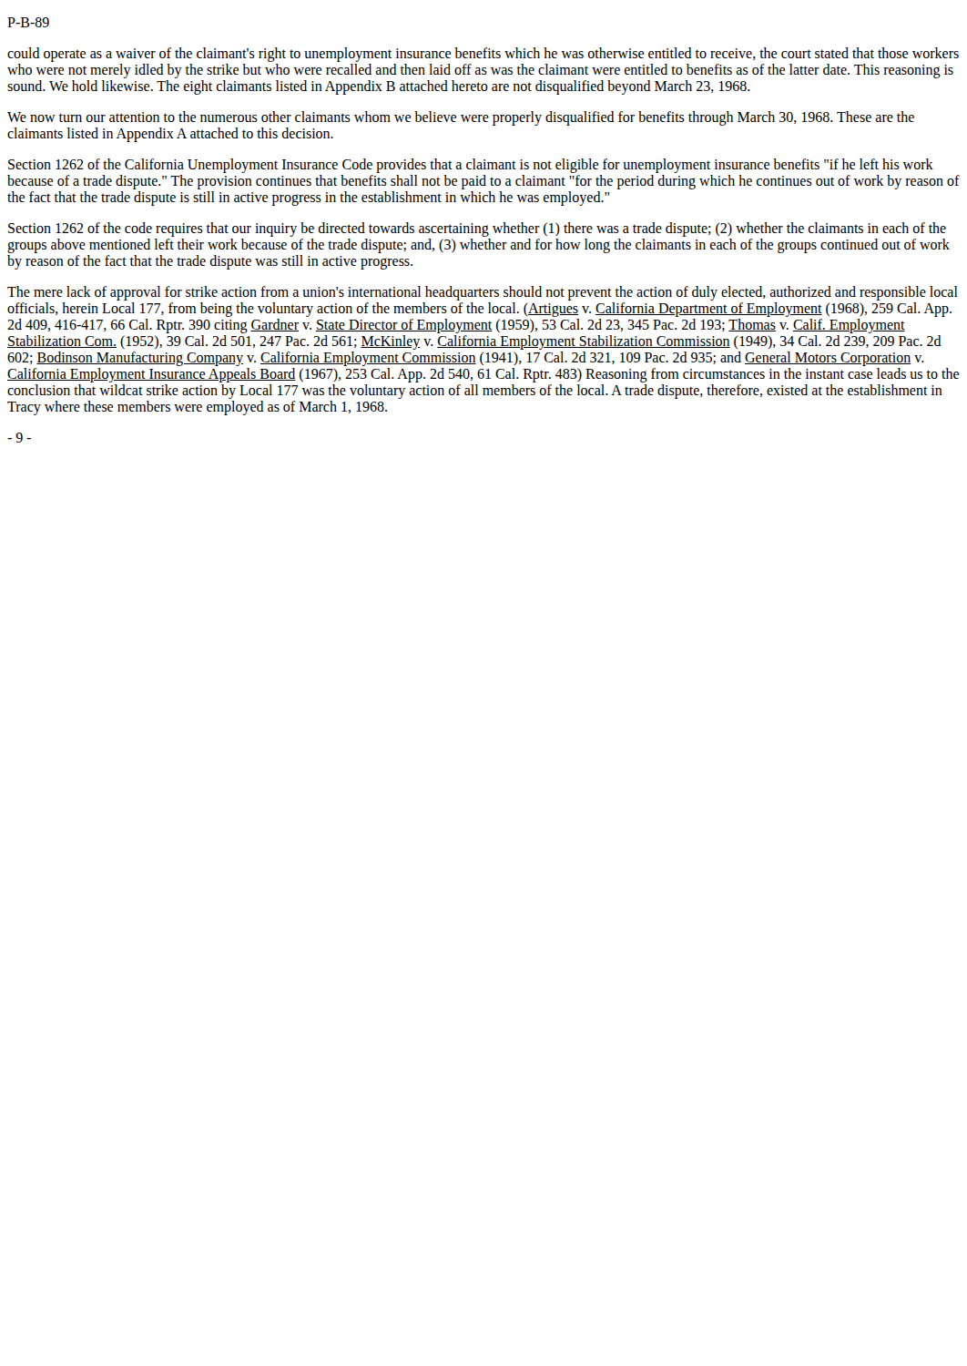P-B-89
could operate as a waiver of the claimant's right to unemployment insurance benefits which he was otherwise entitled to receive, the court stated that those workers who were not merely idled by the strike but who were recalled and then laid off as was the claimant were entitled to benefits as of the latter date. This reasoning is sound. We hold likewise. The eight claimants listed in Appendix B attached hereto are not disqualified beyond March 23, 1968.
We now turn our attention to the numerous other claimants whom we believe were properly disqualified for benefits through March 30, 1968. These are the claimants listed in Appendix A attached to this decision.
Section 1262 of the California Unemployment Insurance Code provides that a claimant is not eligible for unemployment insurance benefits "if he left his work because of a trade dispute." The provision continues that benefits shall not be paid to a claimant "for the period during which he continues out of work by reason of the fact that the trade dispute is still in active progress in the establishment in which he was employed."
Section 1262 of the code requires that our inquiry be directed towards ascertaining whether (1) there was a trade dispute; (2) whether the claimants in each of the groups above mentioned left their work because of the trade dispute; and, (3) whether and for how long the claimants in each of the groups continued out of work by reason of the fact that the trade dispute was still in active progress.
The mere lack of approval for strike action from a union's international headquarters should not prevent the action of duly elected, authorized and responsible local officials, herein Local 177, from being the voluntary action of the members of the local. (Artigues v. California Department of Employment (1968), 259 Cal. App. 2d 409, 416-417, 66 Cal. Rptr. 390 citing Gardner v. State Director of Employment (1959), 53 Cal. 2d 23, 345 Pac. 2d 193; Thomas v. Calif. Employment Stabilization Com. (1952), 39 Cal. 2d 501, 247 Pac. 2d 561; McKinley v. California Employment Stabilization Commission (1949), 34 Cal. 2d 239, 209 Pac. 2d 602; Bodinson Manufacturing Company v. California Employment Commission (1941), 17 Cal. 2d 321, 109 Pac. 2d 935; and General Motors Corporation v. California Employment Insurance Appeals Board (1967), 253 Cal. App. 2d 540, 61 Cal. Rptr. 483) Reasoning from circumstances in the instant case leads us to the conclusion that wildcat strike action by Local 177 was the voluntary action of all members of the local. A trade dispute, therefore, existed at the establishment in Tracy where these members were employed as of March 1, 1968.
- 9 -